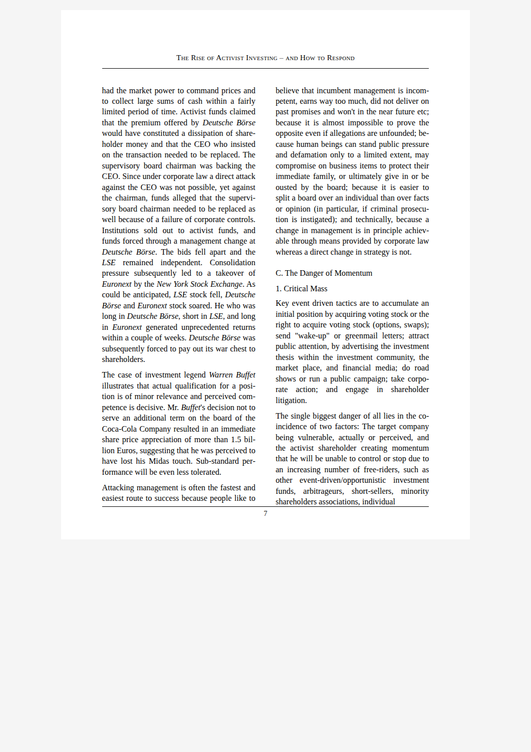The Rise of Activist Investing – and How to Respond
had the market power to command prices and to collect large sums of cash within a fairly limited period of time. Activist funds claimed that the premium offered by Deutsche Börse would have constituted a dissipation of shareholder money and that the CEO who insisted on the transaction needed to be replaced. The supervisory board chairman was backing the CEO. Since under corporate law a direct attack against the CEO was not possible, yet against the chairman, funds alleged that the supervisory board chairman needed to be replaced as well because of a failure of corporate controls. Institutions sold out to activist funds, and funds forced through a management change at Deutsche Börse. The bids fell apart and the LSE remained independent. Consolidation pressure subsequently led to a takeover of Euronext by the New York Stock Exchange. As could be anticipated, LSE stock fell, Deutsche Börse and Euronext stock soared. He who was long in Deutsche Börse, short in LSE, and long in Euronext generated unprecedented returns within a couple of weeks. Deutsche Börse was subsequently forced to pay out its war chest to shareholders.
The case of investment legend Warren Buffet illustrates that actual qualification for a position is of minor relevance and perceived competence is decisive. Mr. Buffet's decision not to serve an additional term on the board of the Coca-Cola Company resulted in an immediate share price appreciation of more than 1.5 billion Euros, suggesting that he was perceived to have lost his Midas touch. Sub-standard performance will be even less tolerated.
Attacking management is often the fastest and easiest route to success because people like to believe that incumbent management is incompetent, earns way too much, did not deliver on past promises and won't in the near future etc; because it is almost impossible to prove the opposite even if allegations are unfounded; because human beings can stand public pressure and defamation only to a limited extent, may compromise on business items to protect their immediate family, or ultimately give in or be ousted by the board; because it is easier to split a board over an individual than over facts or opinion (in particular, if criminal prosecution is instigated); and technically, because a change in management is in principle achievable through means provided by corporate law whereas a direct change in strategy is not.
C. The Danger of Momentum
1. Critical Mass
Key event driven tactics are to accumulate an initial position by acquiring voting stock or the right to acquire voting stock (options, swaps); send "wake-up" or greenmail letters; attract public attention, by advertising the investment thesis within the investment community, the market place, and financial media; do road shows or run a public campaign; take corporate action; and engage in shareholder litigation.
The single biggest danger of all lies in the coincidence of two factors: The target company being vulnerable, actually or perceived, and the activist shareholder creating momentum that he will be unable to control or stop due to an increasing number of free-riders, such as other event-driven/opportunistic investment funds, arbitrageurs, short-sellers, minority shareholders associations, individual
7